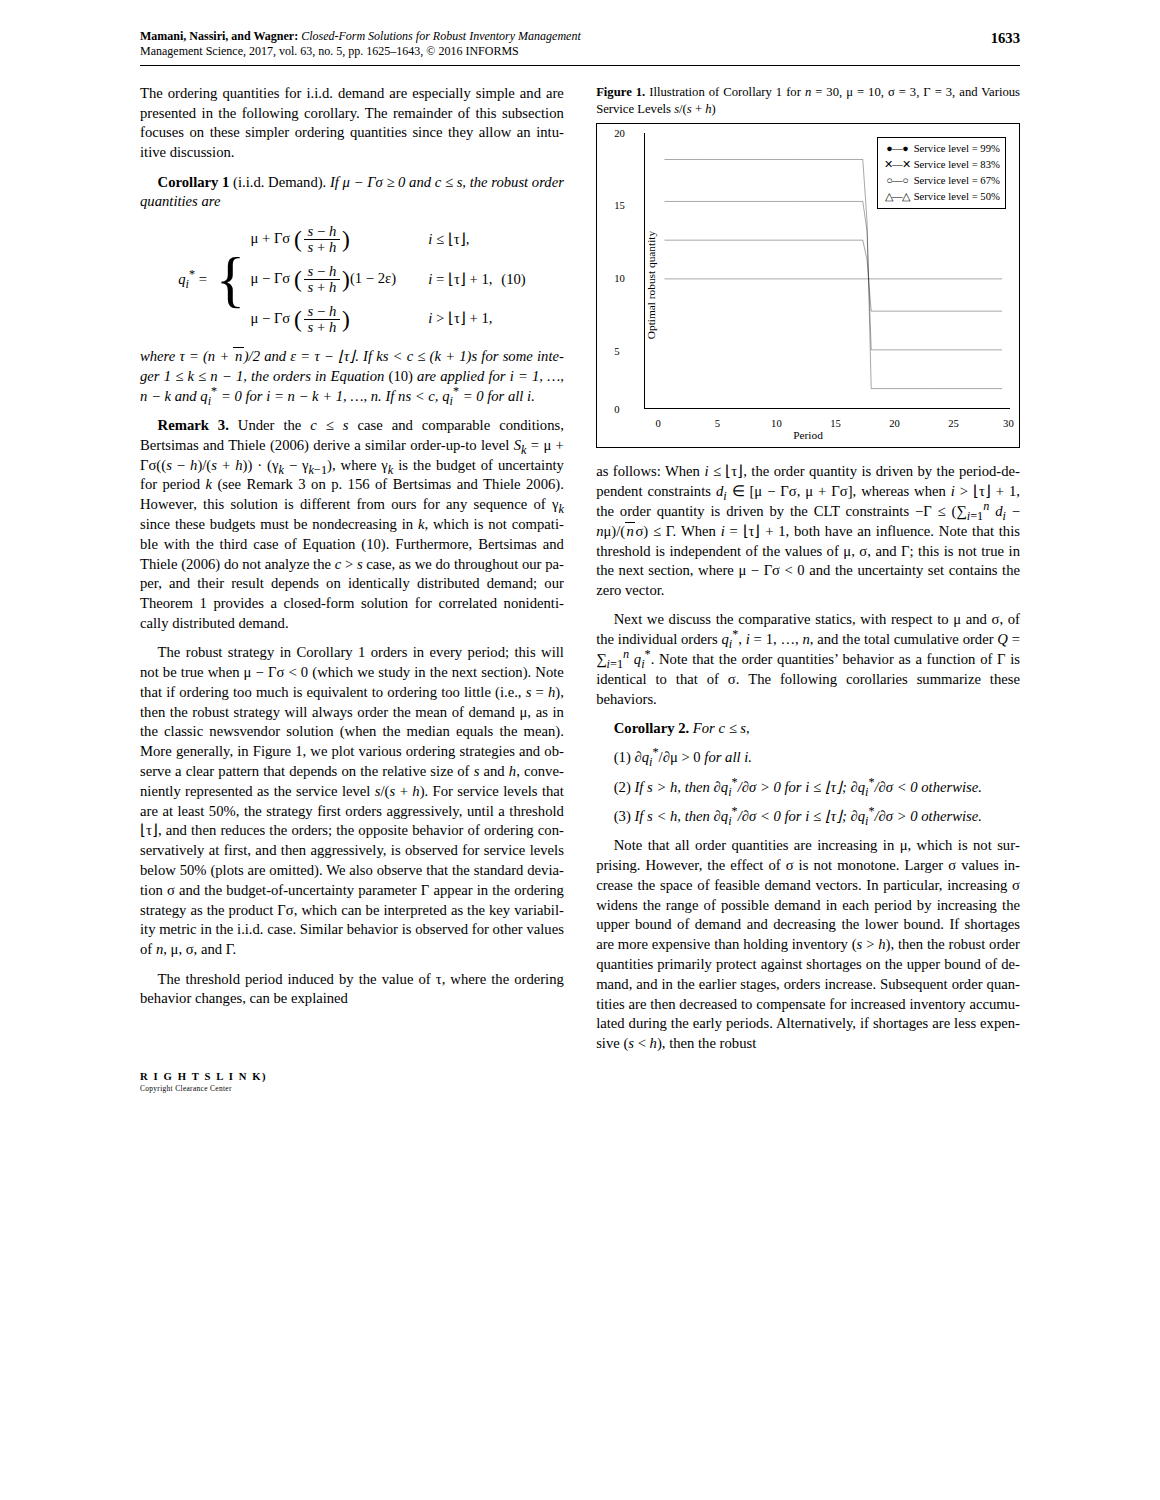Mamani, Nassiri, and Wagner: Closed-Form Solutions for Robust Inventory Management
Management Science, 2017, vol. 63, no. 5, pp. 1625–1643, © 2016 INFORMS
1633
The ordering quantities for i.i.d. demand are especially simple and are presented in the following corollary. The remainder of this subsection focuses on these simpler ordering quantities since they allow an intuitive discussion.
Corollary 1 (i.i.d. Demand). If μ − Γσ ≥ 0 and c ≤ s, the robust order quantities are
qi* = { μ + Γσ (s − h s + h) i ≤ ⌊τ⌋, μ − Γσ (s − h s + h)(1 − 2ε) i = ⌊τ⌋ + 1, μ − Γσ (s − h s + h) i > ⌊τ⌋ + 1, (10)
where τ = (n + n)/2 and ε = τ − ⌊τ⌋. If ks < c ≤ (k + 1)s for some integer 1 ≤ k ≤ n − 1, the orders in Equation (10) are applied for i = 1, …, n − k and qi* = 0 for i = n − k + 1, …, n. If ns < c, qi* = 0 for all i.
Remark 3. Under the c ≤ s case and comparable conditions, Bertsimas and Thiele (2006) derive a similar order-up-to level Sk = μ + Γσ((s − h)/(s + h)) · (γk − γk−1), where γk is the budget of uncertainty for period k (see Remark 3 on p. 156 of Bertsimas and Thiele 2006). However, this solution is different from ours for any sequence of γk since these budgets must be nondecreasing in k, which is not compatible with the third case of Equation (10). Furthermore, Bertsimas and Thiele (2006) do not analyze the c > s case, as we do throughout our paper, and their result depends on identically distributed demand; our Theorem 1 provides a closed-form solution for correlated nonidentically distributed demand.
The robust strategy in Corollary 1 orders in every period; this will not be true when μ − Γσ < 0 (which we study in the next section). Note that if ordering too much is equivalent to ordering too little (i.e., s = h), then the robust strategy will always order the mean of demand μ, as in the classic newsvendor solution (when the median equals the mean). More generally, in Figure 1, we plot various ordering strategies and observe a clear pattern that depends on the relative size of s and h, conveniently represented as the service level s/(s + h). For service levels that are at least 50%, the strategy first orders aggressively, until a threshold ⌊τ⌋, and then reduces the orders; the opposite behavior of ordering conservatively at first, and then aggressively, is observed for service levels below 50% (plots are omitted). We also observe that the standard deviation σ and the budget-of-uncertainty parameter Γ appear in the ordering strategy as the product Γσ, which can be interpreted as the key variability metric in the i.i.d. case. Similar behavior is observed for other values of n, μ, σ, and Γ.
The threshold period induced by the value of τ, where the ordering behavior changes, can be explained
Figure 1. Illustration of Corollary 1 for n = 30, μ = 10, σ = 3, Γ = 3, and Various Service Levels s/(s + h)
Optimal robust quantity
Period
20
15
10
5
0
0
5
10
15
20
25
30
●—● Service level = 99%
✕—✕ Service level = 83%
○—○ Service level = 67%
△—△ Service level = 50%
as follows: When i ≤ ⌊τ⌋, the order quantity is driven by the period-dependent constraints di ∈ [μ − Γσ, μ + Γσ], whereas when i > ⌊τ⌋ + 1, the order quantity is driven by the CLT constraints −Γ ≤ (∑i=1n di − nμ)/(nσ) ≤ Γ. When i = ⌊τ⌋ + 1, both have an influence. Note that this threshold is independent of the values of μ, σ, and Γ; this is not true in the next section, where μ − Γσ < 0 and the uncertainty set contains the zero vector.
Next we discuss the comparative statics, with respect to μ and σ, of the individual orders qi*, i = 1, …, n, and the total cumulative order Q = ∑i=1n qi*. Note that the order quantities’ behavior as a function of Γ is identical to that of σ. The following corollaries summarize these behaviors.
Corollary 2. For c ≤ s,
(1) ∂qi*/∂μ > 0 for all i.
(2) If s > h, then ∂qi*/∂σ > 0 for i ≤ ⌊τ⌋; ∂qi*/∂σ < 0 otherwise.
(3) If s < h, then ∂qi*/∂σ < 0 for i ≤ ⌊τ⌋; ∂qi*/∂σ > 0 otherwise.
Note that all order quantities are increasing in μ, which is not surprising. However, the effect of σ is not monotone. Larger σ values increase the space of feasible demand vectors. In particular, increasing σ widens the range of possible demand in each period by increasing the upper bound of demand and decreasing the lower bound. If shortages are more expensive than holding inventory (s > h), then the robust order quantities primarily protect against shortages on the upper bound of demand, and in the earlier stages, orders increase. Subsequent order quantities are then decreased to compensate for increased inventory accumulated during the early periods. Alternatively, if shortages are less expensive (s < h), then the robust
R I G H T S L I N K) Copyright Clearance Center